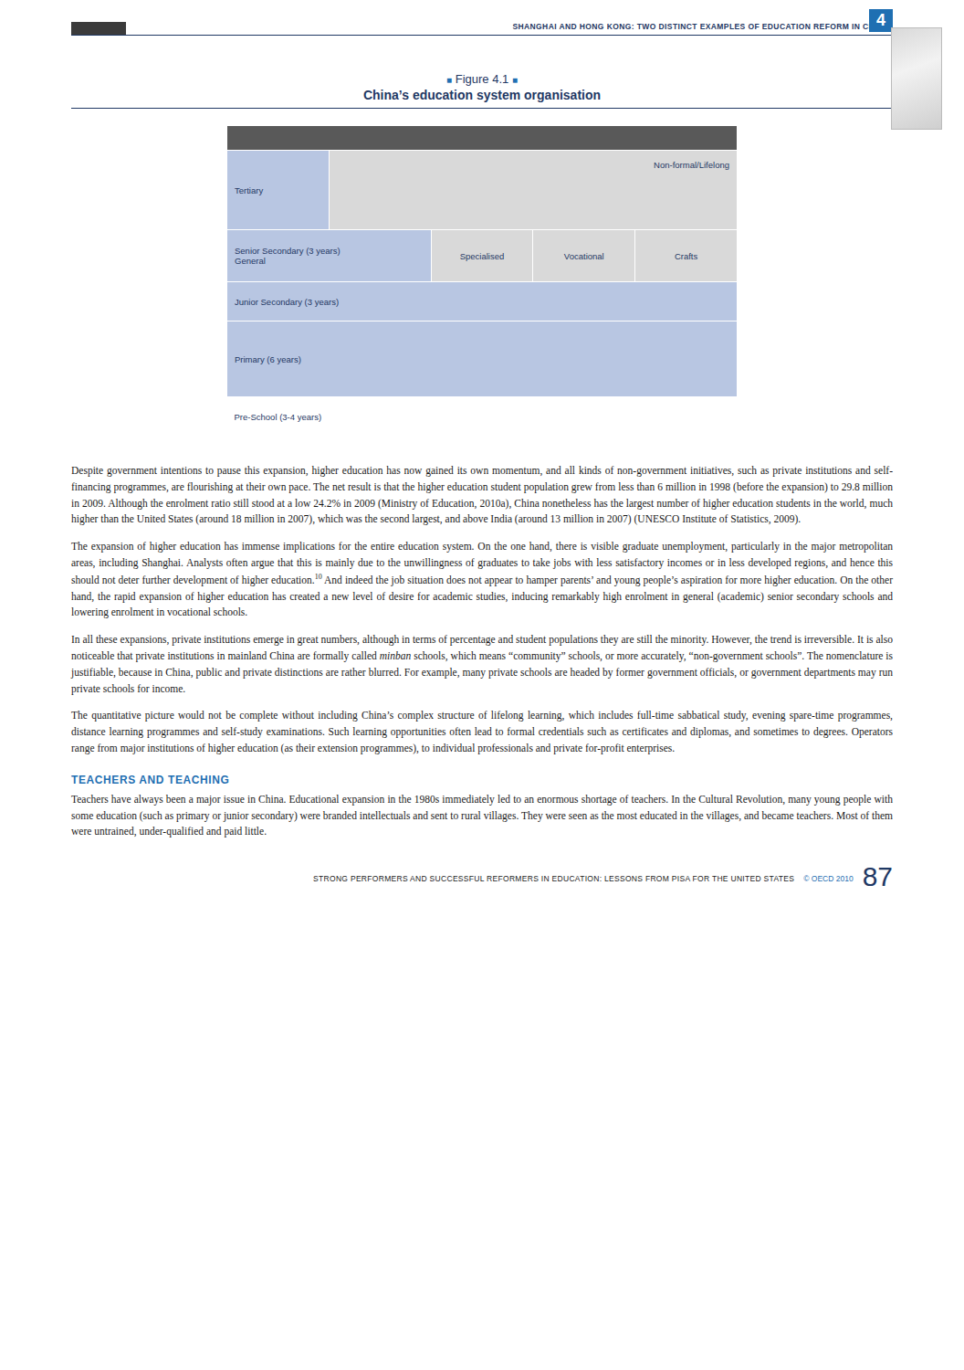4
Shanghai and Hong Kong: Two Distinct Examples of Education Reform in China
■ Figure 4.1 ■
China’s education system organisation
| Tertiary | Non-formal/Lifelong |
| Senior Secondary (3 years) General | Specialised | Vocational | Crafts |
| Junior Secondary (3 years) |
| Primary (6 years) |
| Pre-School (3-4 years) |
Despite government intentions to pause this expansion, higher education has now gained its own momentum, and all kinds of non-government initiatives, such as private institutions and self-financing programmes, are flourishing at their own pace. The net result is that the higher education student population grew from less than 6 million in 1998 (before the expansion) to 29.8 million in 2009. Although the enrolment ratio still stood at a low 24.2% in 2009 (Ministry of Education, 2010a), China nonetheless has the largest number of higher education students in the world, much higher than the United States (around 18 million in 2007), which was the second largest, and above India (around 13 million in 2007) (UNESCO Institute of Statistics, 2009).
The expansion of higher education has immense implications for the entire education system. On the one hand, there is visible graduate unemployment, particularly in the major metropolitan areas, including Shanghai. Analysts often argue that this is mainly due to the unwillingness of graduates to take jobs with less satisfactory incomes or in less developed regions, and hence this should not deter further development of higher education.10 And indeed the job situation does not appear to hamper parents’ and young people’s aspiration for more higher education. On the other hand, the rapid expansion of higher education has created a new level of desire for academic studies, inducing remarkably high enrolment in general (academic) senior secondary schools and lowering enrolment in vocational schools.
In all these expansions, private institutions emerge in great numbers, although in terms of percentage and student populations they are still the minority. However, the trend is irreversible. It is also noticeable that private institutions in mainland China are formally called minban schools, which means “community” schools, or more accurately, “non-government schools”. The nomenclature is justifiable, because in China, public and private distinctions are rather blurred. For example, many private schools are headed by former government officials, or government departments may run private schools for income.
The quantitative picture would not be complete without including China’s complex structure of lifelong learning, which includes full-time sabbatical study, evening spare-time programmes, distance learning programmes and self-study examinations. Such learning opportunities often lead to formal credentials such as certificates and diplomas, and sometimes to degrees. Operators range from major institutions of higher education (as their extension programmes), to individual professionals and private for-profit enterprises.
Teachers and teaching
Teachers have always been a major issue in China. Educational expansion in the 1980s immediately led to an enormous shortage of teachers. In the Cultural Revolution, many young people with some education (such as primary or junior secondary) were branded intellectuals and sent to rural villages. They were seen as the most educated in the villages, and became teachers. Most of them were untrained, under-qualified and paid little.
Strong Performers and Successful Reformers in Education: Lessons from PISA for the United States
© OECD 2010
87